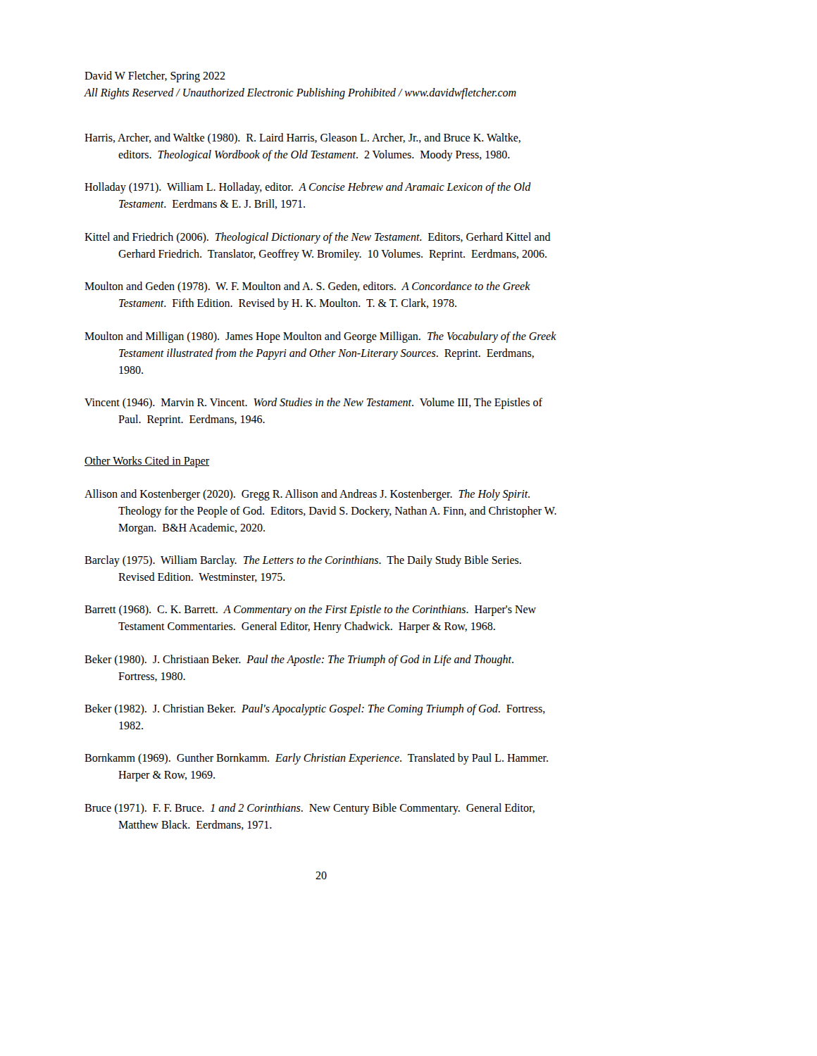David W Fletcher, Spring 2022
All Rights Reserved / Unauthorized Electronic Publishing Prohibited / www.davidwfletcher.com
Harris, Archer, and Waltke (1980). R. Laird Harris, Gleason L. Archer, Jr., and Bruce K. Waltke, editors. Theological Wordbook of the Old Testament. 2 Volumes. Moody Press, 1980.
Holladay (1971). William L. Holladay, editor. A Concise Hebrew and Aramaic Lexicon of the Old Testament. Eerdmans & E. J. Brill, 1971.
Kittel and Friedrich (2006). Theological Dictionary of the New Testament. Editors, Gerhard Kittel and Gerhard Friedrich. Translator, Geoffrey W. Bromiley. 10 Volumes. Reprint. Eerdmans, 2006.
Moulton and Geden (1978). W. F. Moulton and A. S. Geden, editors. A Concordance to the Greek Testament. Fifth Edition. Revised by H. K. Moulton. T. & T. Clark, 1978.
Moulton and Milligan (1980). James Hope Moulton and George Milligan. The Vocabulary of the Greek Testament illustrated from the Papyri and Other Non-Literary Sources. Reprint. Eerdmans, 1980.
Vincent (1946). Marvin R. Vincent. Word Studies in the New Testament. Volume III, The Epistles of Paul. Reprint. Eerdmans, 1946.
Other Works Cited in Paper
Allison and Kostenberger (2020). Gregg R. Allison and Andreas J. Kostenberger. The Holy Spirit. Theology for the People of God. Editors, David S. Dockery, Nathan A. Finn, and Christopher W. Morgan. B&H Academic, 2020.
Barclay (1975). William Barclay. The Letters to the Corinthians. The Daily Study Bible Series. Revised Edition. Westminster, 1975.
Barrett (1968). C. K. Barrett. A Commentary on the First Epistle to the Corinthians. Harper's New Testament Commentaries. General Editor, Henry Chadwick. Harper & Row, 1968.
Beker (1980). J. Christiaan Beker. Paul the Apostle: The Triumph of God in Life and Thought. Fortress, 1980.
Beker (1982). J. Christian Beker. Paul's Apocalyptic Gospel: The Coming Triumph of God. Fortress, 1982.
Bornkamm (1969). Gunther Bornkamm. Early Christian Experience. Translated by Paul L. Hammer. Harper & Row, 1969.
Bruce (1971). F. F. Bruce. 1 and 2 Corinthians. New Century Bible Commentary. General Editor, Matthew Black. Eerdmans, 1971.
20